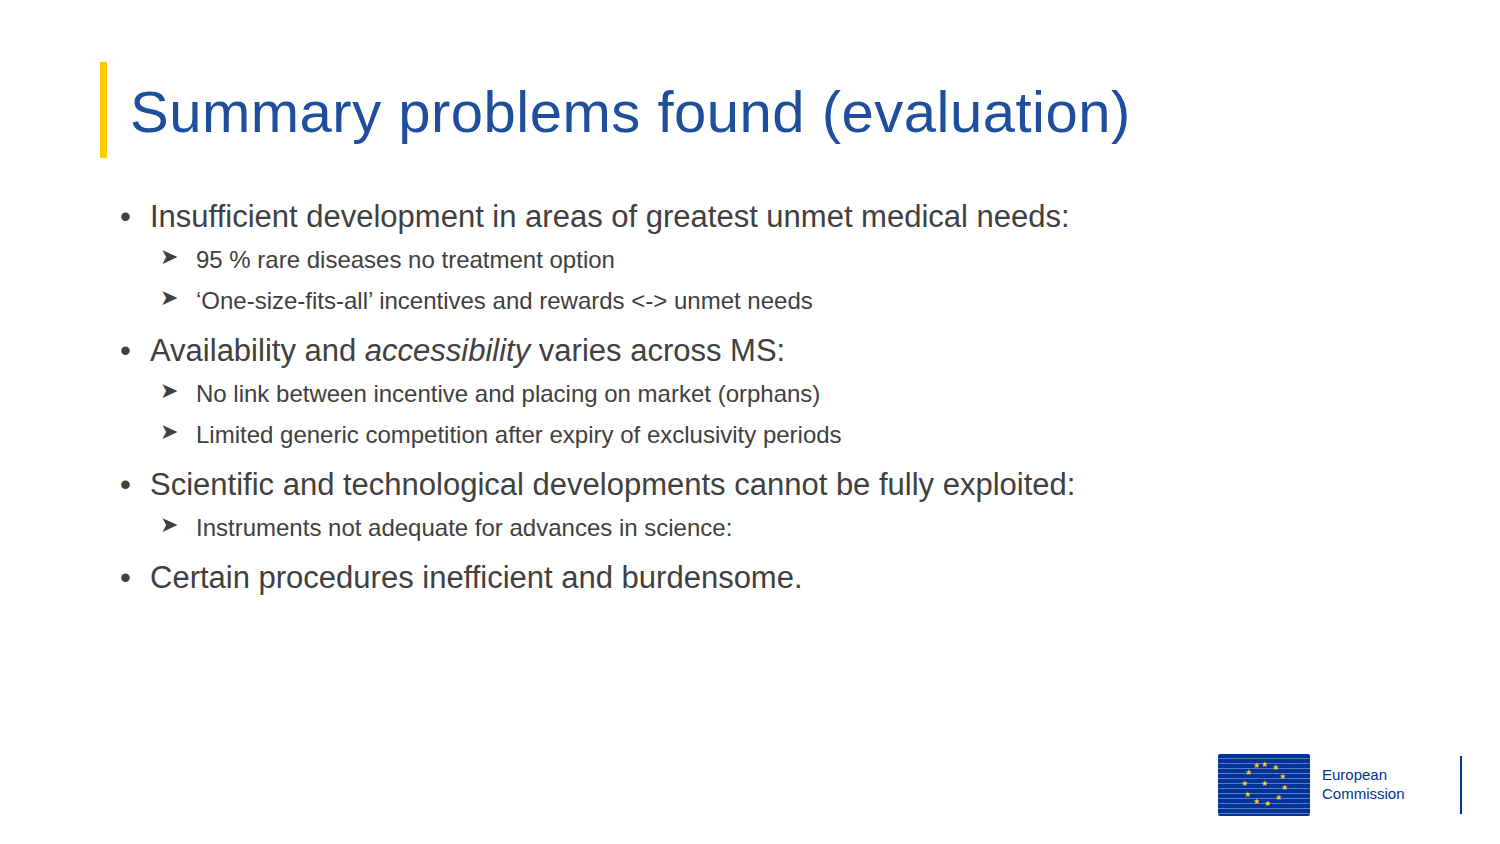Summary problems found (evaluation)
•Insufficient development in areas of greatest unmet medical needs:
➤95 % rare diseases no treatment option
➤‘One-size-fits-all’ incentives and rewards <-> unmet needs
•Availability and accessibility varies across MS:
➤No link between incentive and placing on market (orphans)
➤Limited generic competition after expiry of exclusivity periods
•Scientific and technological developments cannot be fully exploited:
➤Instruments not adequate for advances in science:
•Certain procedures inefficient and burdensome.
★
★
★
★
★
★
★
★
★
★
★
★
European
Commission